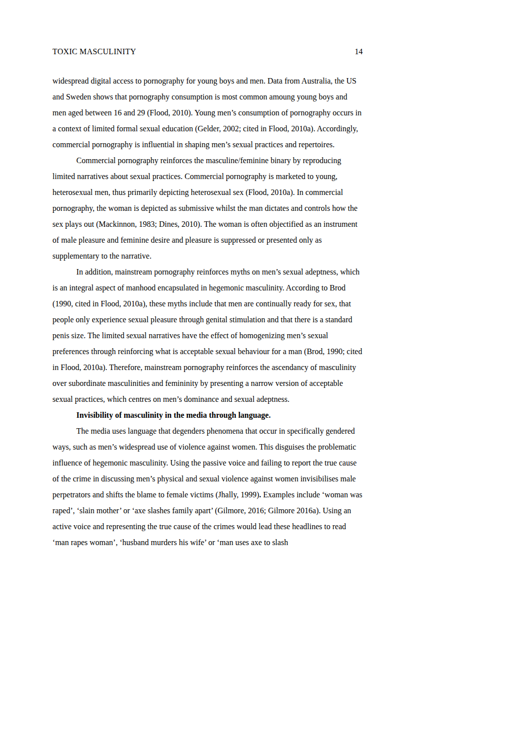Toxic Masculinity 14
widespread digital access to pornography for young boys and men. Data from Australia, the US and Sweden shows that pornography consumption is most common amoung young boys and men aged between 16 and 29 (Flood, 2010). Young men’s consumption of pornography occurs in a context of limited formal sexual education (Gelder, 2002; cited in Flood, 2010a). Accordingly, commercial pornography is influential in shaping men’s sexual practices and repertoires.
Commercial pornography reinforces the masculine/feminine binary by reproducing limited narratives about sexual practices. Commercial pornography is marketed to young, heterosexual men, thus primarily depicting heterosexual sex (Flood, 2010a). In commercial pornography, the woman is depicted as submissive whilst the man dictates and controls how the sex plays out (Mackinnon, 1983; Dines, 2010). The woman is often objectified as an instrument of male pleasure and feminine desire and pleasure is suppressed or presented only as supplementary to the narrative.
In addition, mainstream pornography reinforces myths on men’s sexual adeptness, which is an integral aspect of manhood encapsulated in hegemonic masculinity. According to Brod (1990, cited in Flood, 2010a), these myths include that men are continually ready for sex, that people only experience sexual pleasure through genital stimulation and that there is a standard penis size. The limited sexual narratives have the effect of homogenizing men’s sexual preferences through reinforcing what is acceptable sexual behaviour for a man (Brod, 1990; cited in Flood, 2010a). Therefore, mainstream pornography reinforces the ascendancy of masculinity over subordinate masculinities and femininity by presenting a narrow version of acceptable sexual practices, which centres on men’s dominance and sexual adeptness.
Invisibility of masculinity in the media through language.
The media uses language that degenders phenomena that occur in specifically gendered ways, such as men’s widespread use of violence against women. This disguises the problematic influence of hegemonic masculinity. Using the passive voice and failing to report the true cause of the crime in discussing men’s physical and sexual violence against women invisibilises male perpetrators and shifts the blame to female victims (Jhally, 1999). Examples include ‘woman was raped’, ‘slain mother’ or ‘axe slashes family apart’ (Gilmore, 2016; Gilmore 2016a). Using an active voice and representing the true cause of the crimes would lead these headlines to read ‘man rapes woman’, ‘husband murders his wife’ or ‘man uses axe to slash